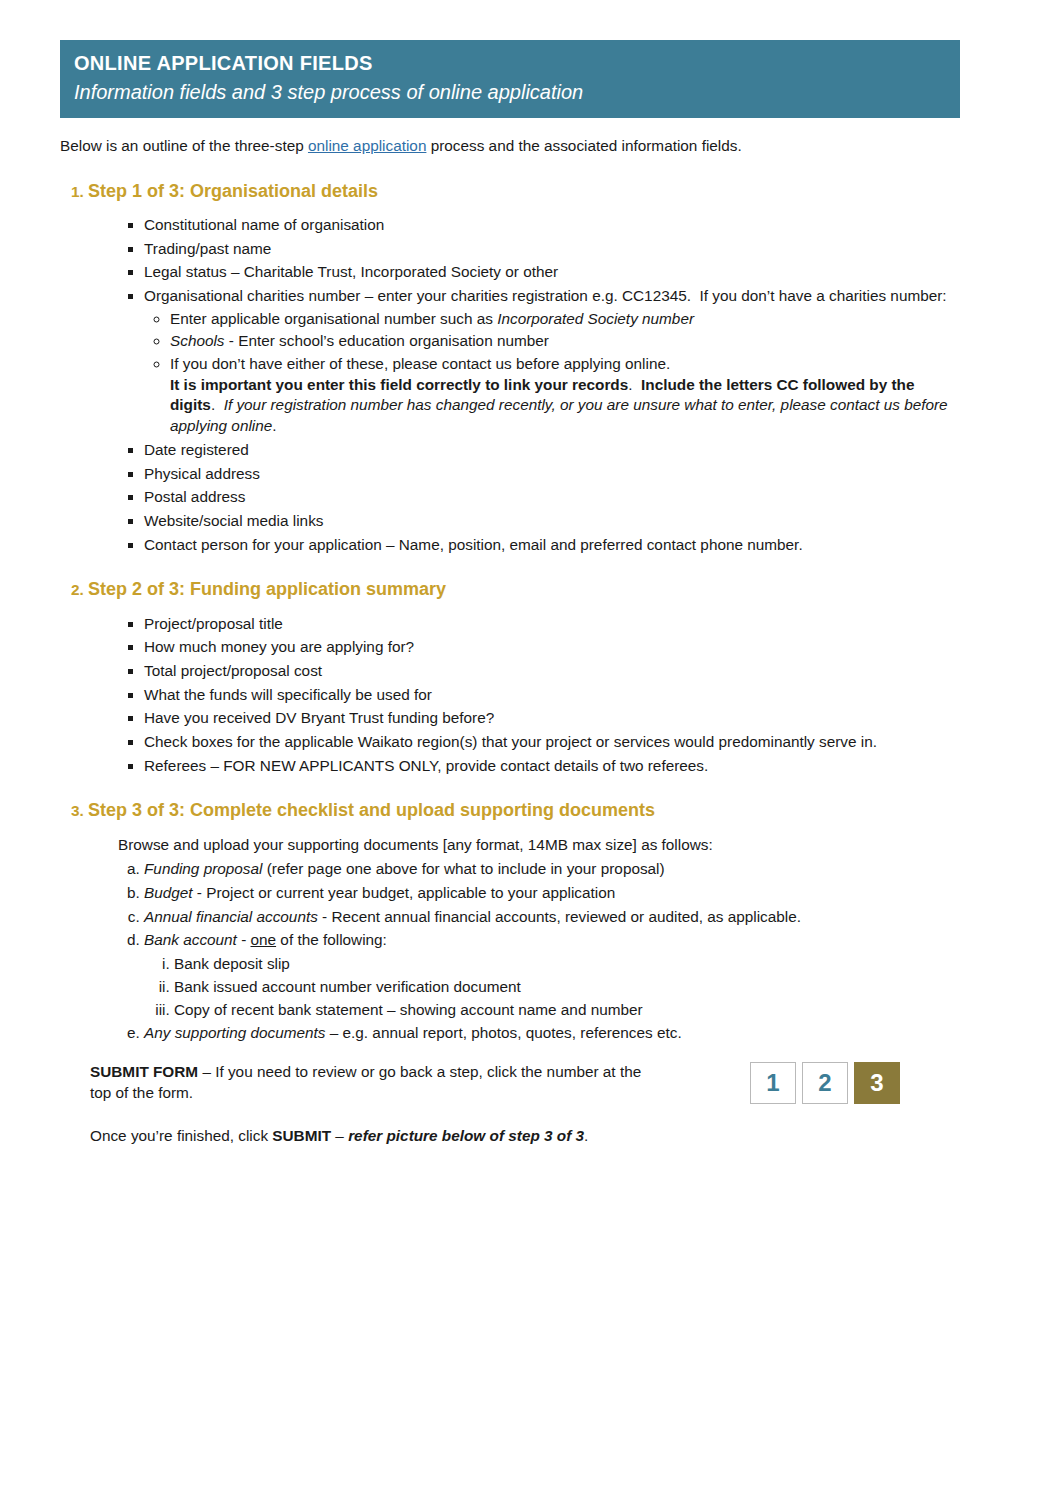ONLINE APPLICATION FIELDS
Information fields and 3 step process of online application
Below is an outline of the three-step online application process and the associated information fields.
Step 1 of 3: Organisational details
Constitutional name of organisation
Trading/past name
Legal status – Charitable Trust, Incorporated Society or other
Organisational charities number – enter your charities registration e.g. CC12345. If you don’t have a charities number:
Enter applicable organisational number such as Incorporated Society number
Schools - Enter school’s education organisation number
If you don’t have either of these, please contact us before applying online.
It is important you enter this field correctly to link your records. Include the letters CC followed by the digits. If your registration number has changed recently, or you are unsure what to enter, please contact us before applying online.
Date registered
Physical address
Postal address
Website/social media links
Contact person for your application – Name, position, email and preferred contact phone number.
Step 2 of 3: Funding application summary
Project/proposal title
How much money you are applying for?
Total project/proposal cost
What the funds will specifically be used for
Have you received DV Bryant Trust funding before?
Check boxes for the applicable Waikato region(s) that your project or services would predominantly serve in.
Referees – FOR NEW APPLICANTS ONLY, provide contact details of two referees.
Step 3 of 3: Complete checklist and upload supporting documents
Browse and upload your supporting documents [any format, 14MB max size] as follows:
Funding proposal (refer page one above for what to include in your proposal)
Budget - Project or current year budget, applicable to your application
Annual financial accounts - Recent annual financial accounts, reviewed or audited, as applicable.
Bank account - one of the following:
Bank deposit slip
Bank issued account number verification document
Copy of recent bank statement – showing account name and number
Any supporting documents – e.g. annual report, photos, quotes, references etc.
SUBMIT FORM – If you need to review or go back a step, click the number at the top of the form.
1
2
3
Once you’re finished, click SUBMIT – refer picture below of step 3 of 3.